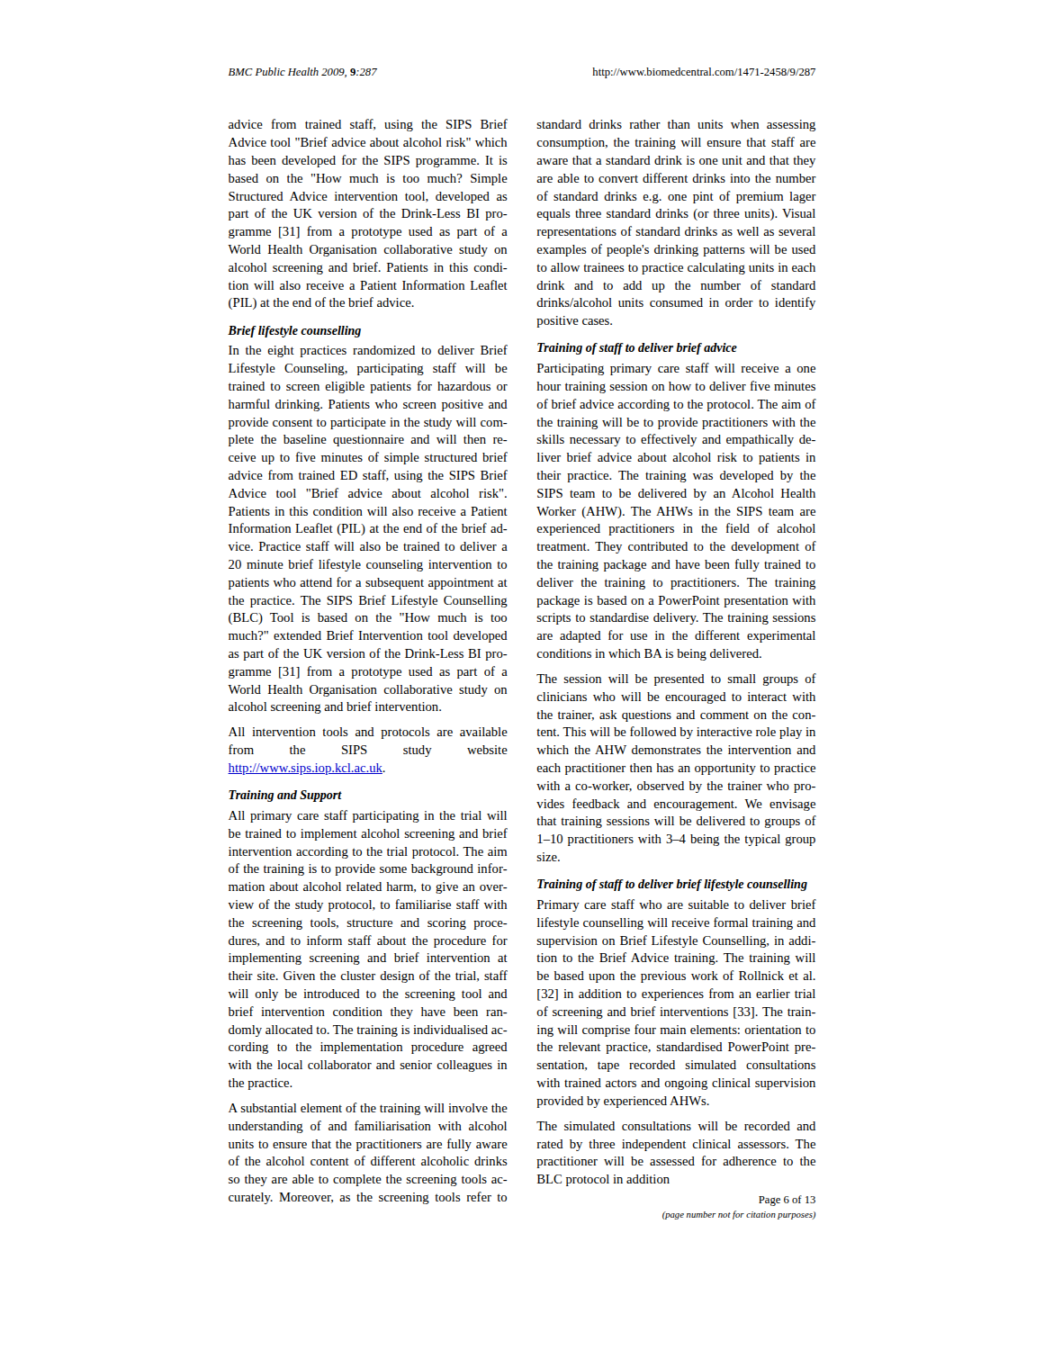BMC Public Health 2009, 9:287
http://www.biomedcentral.com/1471-2458/9/287
advice from trained staff, using the SIPS Brief Advice tool "Brief advice about alcohol risk" which has been developed for the SIPS programme. It is based on the "How much is too much? Simple Structured Advice intervention tool, developed as part of the UK version of the Drink-Less BI programme [31] from a prototype used as part of a World Health Organisation collaborative study on alcohol screening and brief. Patients in this condition will also receive a Patient Information Leaflet (PIL) at the end of the brief advice.
Brief lifestyle counselling
In the eight practices randomized to deliver Brief Lifestyle Counseling, participating staff will be trained to screen eligible patients for hazardous or harmful drinking. Patients who screen positive and provide consent to participate in the study will complete the baseline questionnaire and will then receive up to five minutes of simple structured brief advice from trained ED staff, using the SIPS Brief Advice tool "Brief advice about alcohol risk". Patients in this condition will also receive a Patient Information Leaflet (PIL) at the end of the brief advice. Practice staff will also be trained to deliver a 20 minute brief lifestyle counseling intervention to patients who attend for a subsequent appointment at the practice. The SIPS Brief Lifestyle Counselling (BLC) Tool is based on the "How much is too much?" extended Brief Intervention tool developed as part of the UK version of the Drink-Less BI programme [31] from a prototype used as part of a World Health Organisation collaborative study on alcohol screening and brief intervention.
All intervention tools and protocols are available from the SIPS study website http://www.sips.iop.kcl.ac.uk.
Training and Support
All primary care staff participating in the trial will be trained to implement alcohol screening and brief intervention according to the trial protocol. The aim of the training is to provide some background information about alcohol related harm, to give an overview of the study protocol, to familiarise staff with the screening tools, structure and scoring procedures, and to inform staff about the procedure for implementing screening and brief intervention at their site. Given the cluster design of the trial, staff will only be introduced to the screening tool and brief intervention condition they have been randomly allocated to. The training is individualised according to the implementation procedure agreed with the local collaborator and senior colleagues in the practice.
A substantial element of the training will involve the understanding of and familiarisation with alcohol units to ensure that the practitioners are fully aware of the alcohol content of different alcoholic drinks so they are able to complete the screening tools accurately. Moreover, as the screening tools refer to standard drinks rather than units when assessing consumption, the training will ensure that staff are aware that a standard drink is one unit and that they are able to convert different drinks into the number of standard drinks e.g. one pint of premium lager equals three standard drinks (or three units). Visual representations of standard drinks as well as several examples of people's drinking patterns will be used to allow trainees to practice calculating units in each drink and to add up the number of standard drinks/alcohol units consumed in order to identify positive cases.
Training of staff to deliver brief advice
Participating primary care staff will receive a one hour training session on how to deliver five minutes of brief advice according to the protocol. The aim of the training will be to provide practitioners with the skills necessary to effectively and empathically deliver brief advice about alcohol risk to patients in their practice. The training was developed by the SIPS team to be delivered by an Alcohol Health Worker (AHW). The AHWs in the SIPS team are experienced practitioners in the field of alcohol treatment. They contributed to the development of the training package and have been fully trained to deliver the training to practitioners. The training package is based on a PowerPoint presentation with scripts to standardise delivery. The training sessions are adapted for use in the different experimental conditions in which BA is being delivered.
The session will be presented to small groups of clinicians who will be encouraged to interact with the trainer, ask questions and comment on the content. This will be followed by interactive role play in which the AHW demonstrates the intervention and each practitioner then has an opportunity to practice with a co-worker, observed by the trainer who provides feedback and encouragement. We envisage that training sessions will be delivered to groups of 1–10 practitioners with 3–4 being the typical group size.
Training of staff to deliver brief lifestyle counselling
Primary care staff who are suitable to deliver brief lifestyle counselling will receive formal training and supervision on Brief Lifestyle Counselling, in addition to the Brief Advice training. The training will be based upon the previous work of Rollnick et al. [32] in addition to experiences from an earlier trial of screening and brief interventions [33]. The training will comprise four main elements: orientation to the relevant practice, standardised PowerPoint presentation, tape recorded simulated consultations with trained actors and ongoing clinical supervision provided by experienced AHWs.
The simulated consultations will be recorded and rated by three independent clinical assessors. The practitioner will be assessed for adherence to the BLC protocol in addition
Page 6 of 13
(page number not for citation purposes)